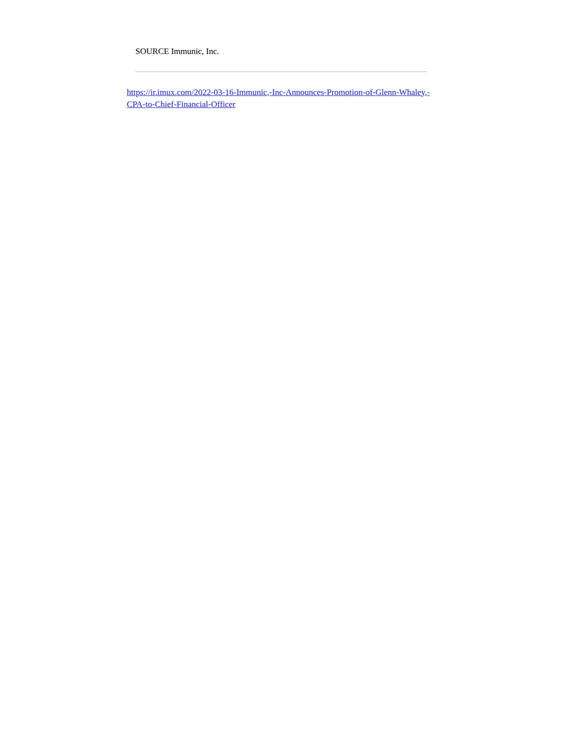SOURCE Immunic, Inc.
https://ir.imux.com/2022-03-16-Immunic,-Inc-Announces-Promotion-of-Glenn-Whaley,-CPA-to-Chief-Financial-Officer